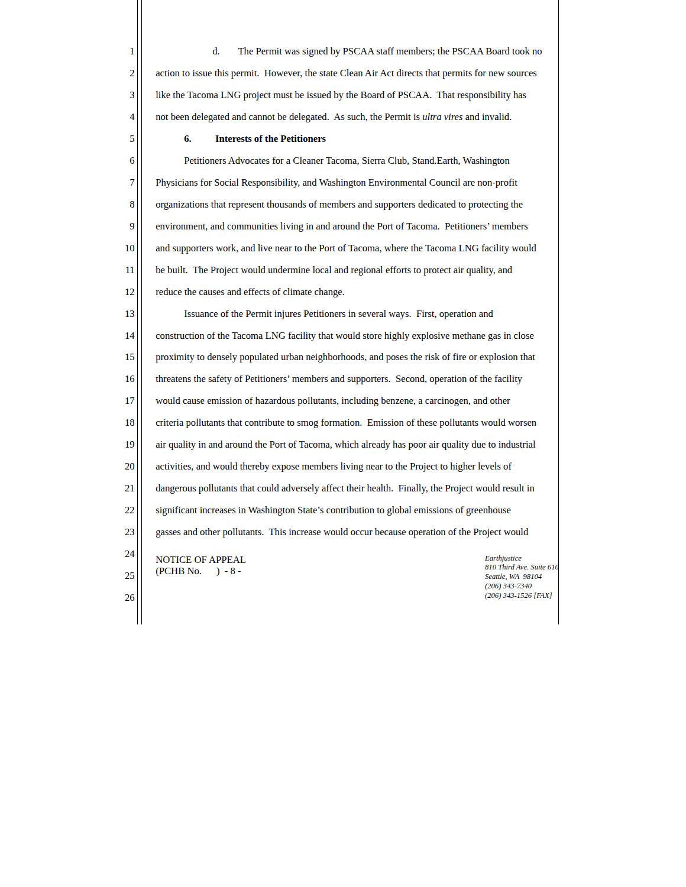1
2
3
4
5
6
7
8
9
10
11
12
13
14
15
16
17
18
19
20
21
22
23
24
25
26
d. The Permit was signed by PSCAA staff members; the PSCAA Board took no
action to issue this permit. However, the state Clean Air Act directs that permits for new sources
like the Tacoma LNG project must be issued by the Board of PSCAA. That responsibility has
not been delegated and cannot be delegated. As such, the Permit is ultra vires and invalid.
6. Interests of the Petitioners
Petitioners Advocates for a Cleaner Tacoma, Sierra Club, Stand.Earth, Washington
Physicians for Social Responsibility, and Washington Environmental Council are non-profit
organizations that represent thousands of members and supporters dedicated to protecting the
environment, and communities living in and around the Port of Tacoma. Petitioners’ members
and supporters work, and live near to the Port of Tacoma, where the Tacoma LNG facility would
be built. The Project would undermine local and regional efforts to protect air quality, and
reduce the causes and effects of climate change.
Issuance of the Permit injures Petitioners in several ways. First, operation and
construction of the Tacoma LNG facility that would store highly explosive methane gas in close
proximity to densely populated urban neighborhoods, and poses the risk of fire or explosion that
threatens the safety of Petitioners’ members and supporters. Second, operation of the facility
would cause emission of hazardous pollutants, including benzene, a carcinogen, and other
criteria pollutants that contribute to smog formation. Emission of these pollutants would worsen
air quality in and around the Port of Tacoma, which already has poor air quality due to industrial
activities, and would thereby expose members living near to the Project to higher levels of
dangerous pollutants that could adversely affect their health. Finally, the Project would result in
significant increases in Washington State’s contribution to global emissions of greenhouse
gasses and other pollutants. This increase would occur because operation of the Project would
NOTICE OF APPEAL
(PCHB No. ) - 8 -
Earthjustice
810 Third Ave. Suite 610
Seattle, WA 98104
(206) 343-7340
(206) 343-1526 [FAX]